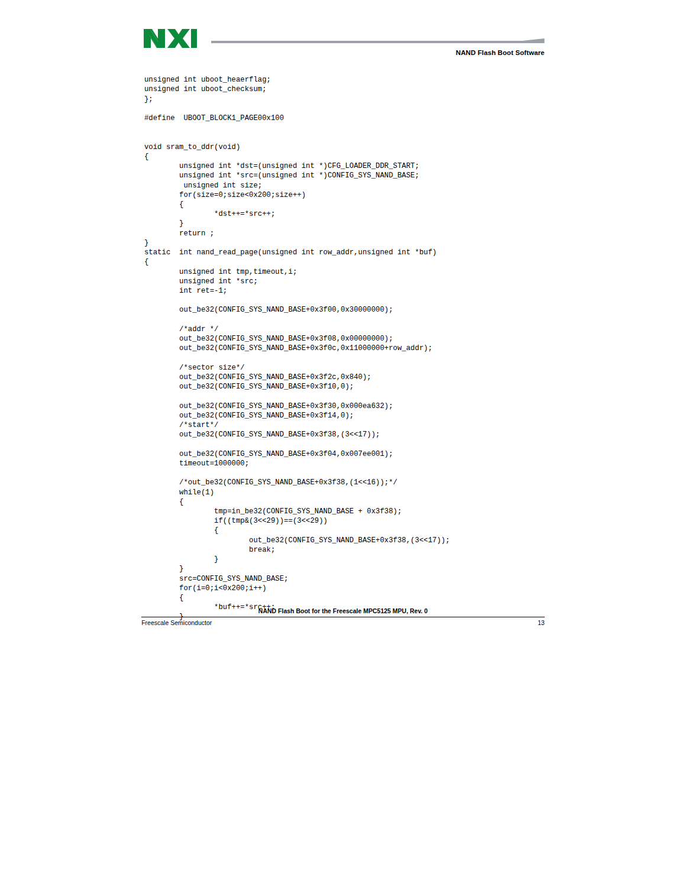NAND Flash Boot Software
unsigned int uboot_heaerflag;
unsigned int uboot_checksum;
};

#define  UBOOT_BLOCK1_PAGE00x100


void sram_to_ddr(void)
{
        unsigned int *dst=(unsigned int *)CFG_LOADER_DDR_START;
        unsigned int *src=(unsigned int *)CONFIG_SYS_NAND_BASE;
         unsigned int size;
        for(size=0;size<0x200;size++)
        {
                *dst++=*src++;
        }
        return ;
}
static  int nand_read_page(unsigned int row_addr,unsigned int *buf)
{
        unsigned int tmp,timeout,i;
        unsigned int *src;
        int ret=-1;

        out_be32(CONFIG_SYS_NAND_BASE+0x3f00,0x30000000);

        /*addr */
        out_be32(CONFIG_SYS_NAND_BASE+0x3f08,0x00000000);
        out_be32(CONFIG_SYS_NAND_BASE+0x3f0c,0x11000000+row_addr);

        /*sector size*/
        out_be32(CONFIG_SYS_NAND_BASE+0x3f2c,0x840);
        out_be32(CONFIG_SYS_NAND_BASE+0x3f10,0);

        out_be32(CONFIG_SYS_NAND_BASE+0x3f30,0x000ea632);
        out_be32(CONFIG_SYS_NAND_BASE+0x3f14,0);
        /*start*/
        out_be32(CONFIG_SYS_NAND_BASE+0x3f38,(3<<17));

        out_be32(CONFIG_SYS_NAND_BASE+0x3f04,0x007ee001);
        timeout=1000000;

        /*out_be32(CONFIG_SYS_NAND_BASE+0x3f38,(1<<16));*/
        while(1)
        {
                tmp=in_be32(CONFIG_SYS_NAND_BASE + 0x3f38);
                if((tmp&(3<<29))==(3<<29))
                {
                        out_be32(CONFIG_SYS_NAND_BASE+0x3f38,(3<<17));
                        break;
                }
        }
        src=CONFIG_SYS_NAND_BASE;
        for(i=0;i<0x200;i++)
        {
                *buf++=*src++;
        }
NAND Flash Boot for the Freescale MPC5125 MPU, Rev. 0
Freescale Semiconductor
13